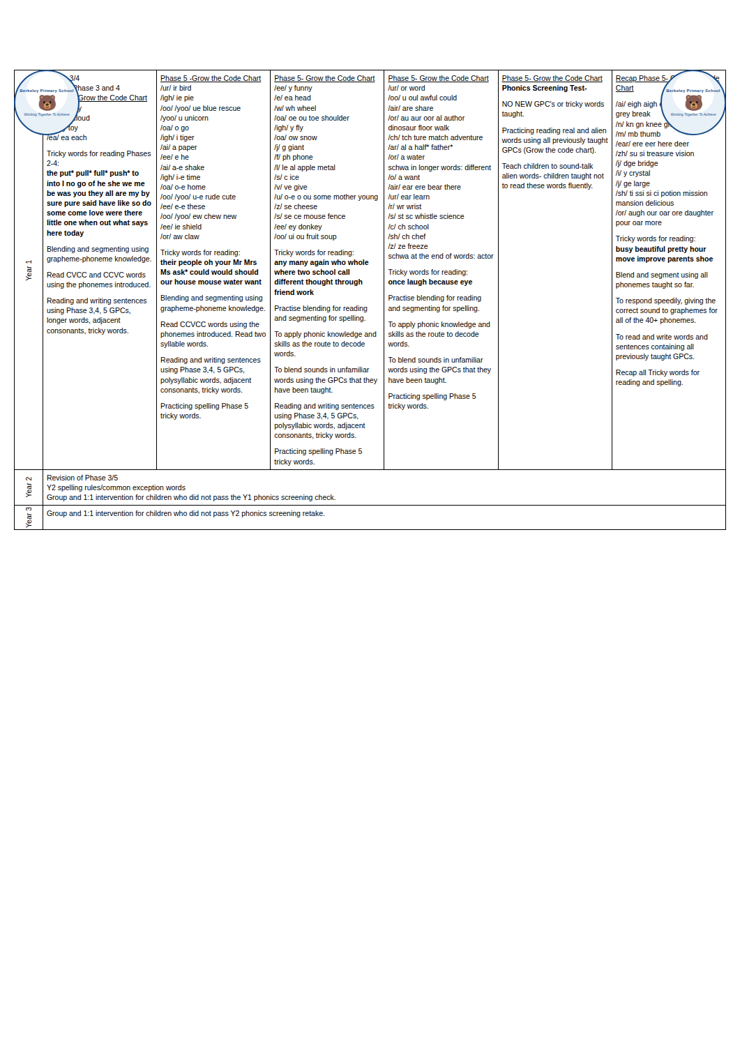Berkeley Primary School
🐻
Working Together To Achieve
Berkeley Primary School
🐻
Working Together To Achieve
| Year 1 | Phase 3/4 Review Phase 3 and 4 Phase 5- Grow the Code Chart /ai/ ay play /ow/ ou cloud /oi/ oy toy /ea/ ea each Tricky words for reading Phases 2-4: the put* pull* full* push* to into I no go of he she we me be was you they all are my by sure pure said have like so do some come love were there little one when out what says here today Blending and segmenting using grapheme-phoneme knowledge. Read CVCC and CCVC words using the phonemes introduced. Reading and writing sentences using Phase 3,4, 5 GPCs, longer words, adjacent consonants, tricky words. | Phase 5 -Grow the Code Chart /ur/ ir bird /igh/ ie pie /oo/ /yoo/ ue blue rescue /yoo/ u unicorn /oa/ o go /igh/ i tiger /ai/ a paper /ee/ e he /ai/ a-e shake /igh/ i-e time /oa/ o-e home /oo/ /yoo/ u-e rude cute /ee/ e-e these /oo/ /yoo/ ew chew new /ee/ ie shield /or/ aw claw Tricky words for reading: their people oh your Mr Mrs Ms ask* could would should our house mouse water want Blending and segmenting using grapheme-phoneme knowledge. Read CCVCC words using the phonemes introduced. Read two syllable words. Reading and writing sentences using Phase 3,4, 5 GPCs, polysyllabic words, adjacent consonants, tricky words. Practicing spelling Phase 5 tricky words. | Phase 5- Grow the Code Chart /ee/ y funny /e/ ea head /w/ wh wheel /oa/ oe ou toe shoulder /igh/ y fly /oa/ ow snow /j/ g giant /f/ ph phone /l/ le al apple metal /s/ c ice /v/ ve give /u/ o-e o ou some mother young /z/ se cheese /s/ se ce mouse fence /ee/ ey donkey /oo/ ui ou fruit soup Tricky words for reading: any many again who whole where two school call different thought through friend work Practise blending for reading and segmenting for spelling. To apply phonic knowledge and skills as the route to decode words. To blend sounds in unfamiliar words using the GPCs that they have been taught. Reading and writing sentences using Phase 3,4, 5 GPCs, polysyllabic words, adjacent consonants, tricky words. Practicing spelling Phase 5 tricky words. | Phase 5- Grow the Code Chart /ur/ or word /oo/ u oul awful could /air/ are share /or/ au aur oor al author dinosaur floor walk /ch/ tch ture match adventure /ar/ al a half* father* /or/ a water schwa in longer words: different /o/ a want /air/ ear ere bear there /ur/ ear learn /r/ wr wrist /s/ st sc whistle science /c/ ch school /sh/ ch chef /z/ ze freeze schwa at the end of words: actor Tricky words for reading: once laugh because eye Practise blending for reading and segmenting for spelling. To apply phonic knowledge and skills as the route to decode words. To blend sounds in unfamiliar words using the GPCs that they have been taught. Practicing spelling Phase 5 tricky words. | Phase 5- Grow the Code Chart Phonics Screening Test- NO NEW GPC's or tricky words taught. Practicing reading real and alien words using all previously taught GPCs (Grow the code chart). Teach children to sound-talk alien words- children taught not to read these words fluently. | Recap Phase 5- Grow the Code Chart /ai/ eigh aigh ey ea eight straight grey break /n/ kn gn knee gnaw /m/ mb thumb /ear/ ere eer here deer /zh/ su si treasure vision /j/ dge bridge /i/ y crystal /j/ ge large /sh/ ti ssi si ci potion mission mansion delicious /or/ augh our oar ore daughter pour oar more Tricky words for reading: busy beautiful pretty hour move improve parents shoe Blend and segment using all phonemes taught so far. To respond speedily, giving the correct sound to graphemes for all of the 40+ phonemes. To read and write words and sentences containing all previously taught GPCs. Recap all Tricky words for reading and spelling. |
| Year 2 | Revision of Phase 3/5 Y2 spelling rules/common exception words Group and 1:1 intervention for children who did not pass the Y1 phonics screening check. |
| Year 3 | Group and 1:1 intervention for children who did not pass Y2 phonics screening retake. |